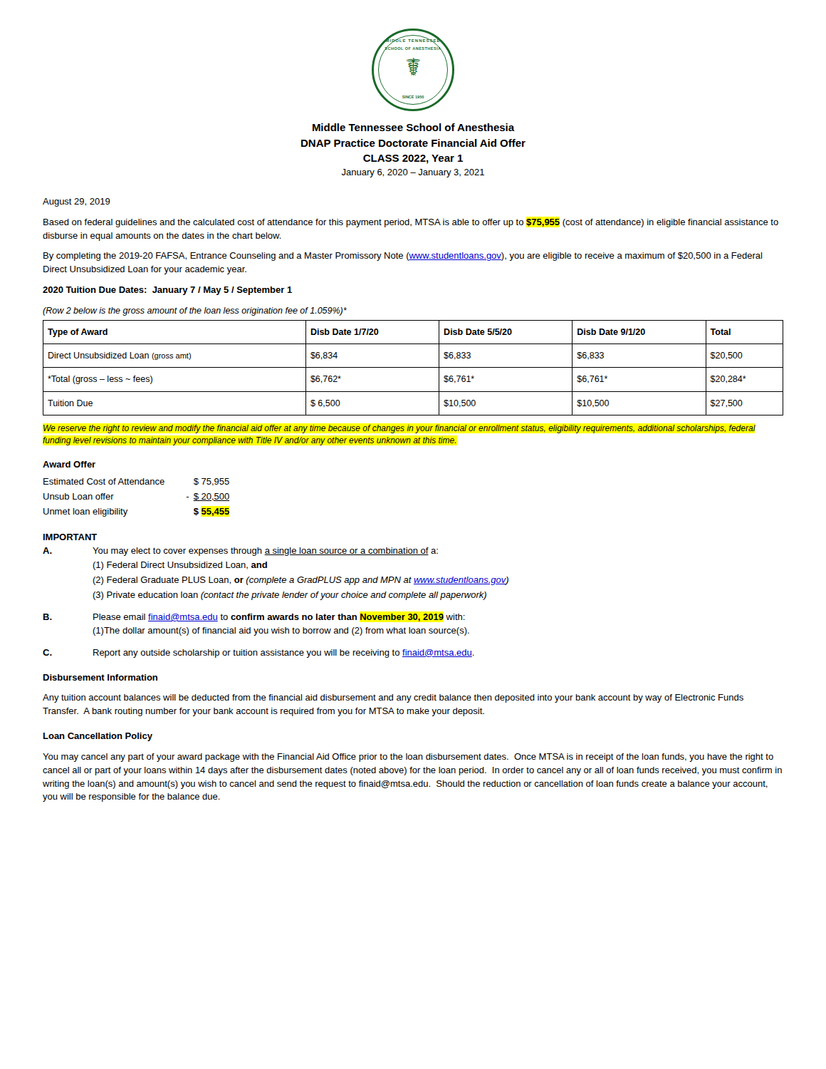MIDDLE TENNESSEE
SCHOOL OF ANESTHESIA
☤
SINCE 1950
Middle Tennessee School of Anesthesia
DNAP Practice Doctorate Financial Aid Offer
CLASS 2022, Year 1
January 6, 2020 – January 3, 2021
August 29, 2019
Based on federal guidelines and the calculated cost of attendance for this payment period, MTSA is able to offer up to $75,955 (cost of attendance) in eligible financial assistance to disburse in equal amounts on the dates in the chart below.
By completing the 2019-20 FAFSA, Entrance Counseling and a Master Promissory Note (www.studentloans.gov), you are eligible to receive a maximum of $20,500 in a Federal Direct Unsubsidized Loan for your academic year.
2020 Tuition Due Dates: January 7 / May 5 / September 1
(Row 2 below is the gross amount of the loan less origination fee of 1.059%)*
| Type of Award | Disb Date 1/7/20 | Disb Date 5/5/20 | Disb Date 9/1/20 | Total |
| --- | --- | --- | --- | --- |
| Direct Unsubsidized Loan (gross amt) | $6,834 | $6,833 | $6,833 | $20,500 |
| *Total (gross – less ~ fees) | $6,762* | $6,761* | $6,761* | $20,284* |
| Tuition Due | $ 6,500 | $10,500 | $10,500 | $27,500 |
We reserve the right to review and modify the financial aid offer at any time because of changes in your financial or enrollment status, eligibility requirements, additional scholarships, federal funding level revisions to maintain your compliance with Title IV and/or any other events unknown at this time.
Award Offer
| Estimated Cost of Attendance | | $ 75,955 |
| Unsub Loan offer | - | $ 20,500 |
| Unmet loan eligibility | | $ 55,455 |
IMPORTANT
A. You may elect to cover expenses through a single loan source or a combination of a:
(1) Federal Direct Unsubsidized Loan, and
(2) Federal Graduate PLUS Loan, or (complete a GradPLUS app and MPN at www.studentloans.gov)
(3) Private education loan (contact the private lender of your choice and complete all paperwork)
B. Please email finaid@mtsa.edu to confirm awards no later than November 30, 2019 with:
(1)The dollar amount(s) of financial aid you wish to borrow and (2) from what loan source(s).
C. Report any outside scholarship or tuition assistance you will be receiving to finaid@mtsa.edu.
Disbursement Information
Any tuition account balances will be deducted from the financial aid disbursement and any credit balance then deposited into your bank account by way of Electronic Funds Transfer. A bank routing number for your bank account is required from you for MTSA to make your deposit.
Loan Cancellation Policy
You may cancel any part of your award package with the Financial Aid Office prior to the loan disbursement dates. Once MTSA is in receipt of the loan funds, you have the right to cancel all or part of your loans within 14 days after the disbursement dates (noted above) for the loan period. In order to cancel any or all of loan funds received, you must confirm in writing the loan(s) and amount(s) you wish to cancel and send the request to finaid@mtsa.edu. Should the reduction or cancellation of loan funds create a balance your account, you will be responsible for the balance due.